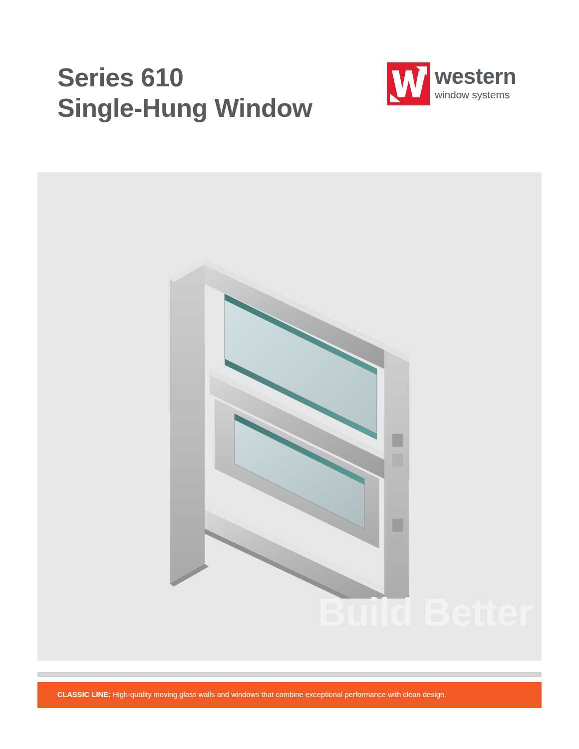Series 610
Single-Hung Window
western window systems
Build Better
CLASSIC LINE: High-quality moving glass walls and windows that combine exceptional performance with clean design.